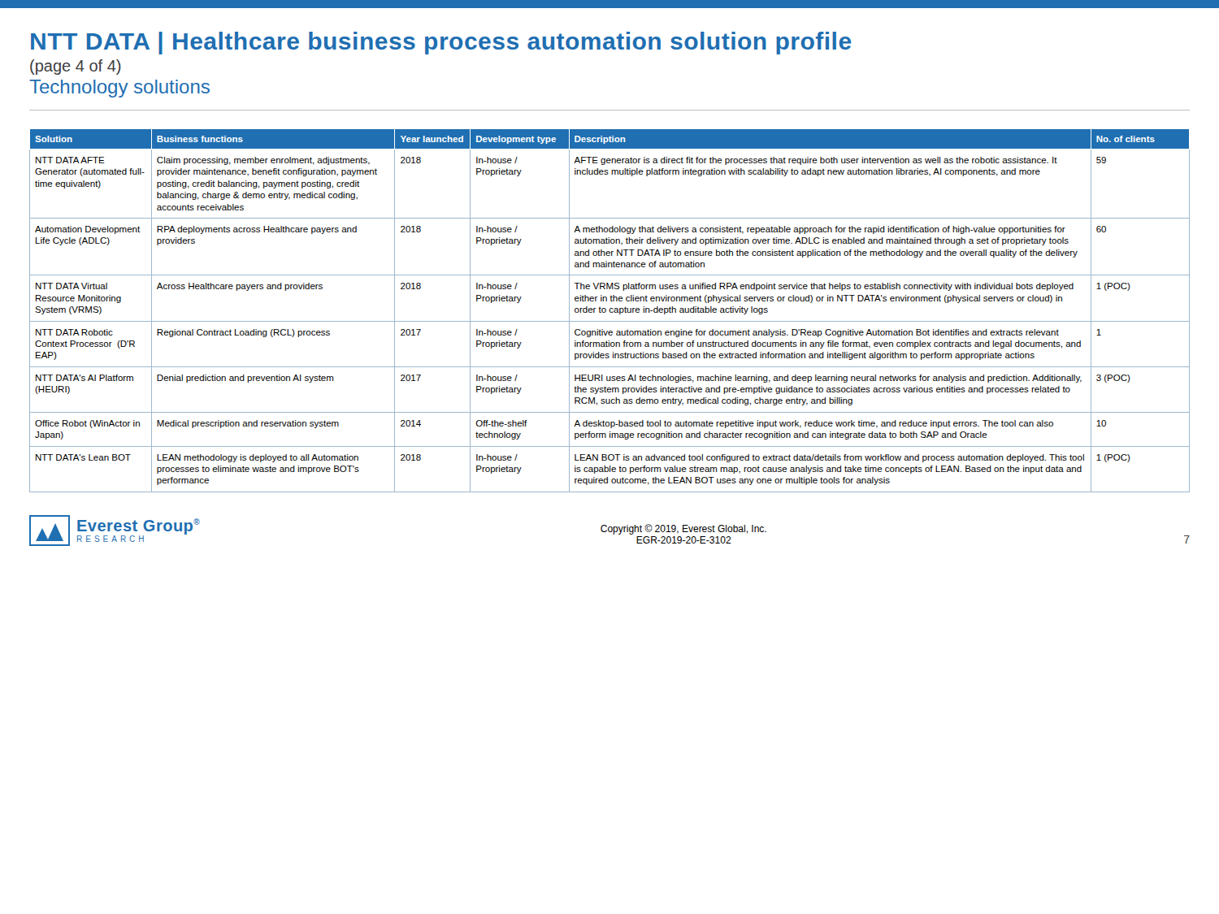NTT DATA | Healthcare business process automation solution profile
(page 4 of 4)
Technology solutions
| Solution | Business functions | Year launched | Development type | Description | No. of clients |
| --- | --- | --- | --- | --- | --- |
| NTT DATA AFTE Generator (automated full-time equivalent) | Claim processing, member enrolment, adjustments, provider maintenance, benefit configuration, payment posting, credit balancing, payment posting, credit balancing, charge & demo entry, medical coding, accounts receivables | 2018 | In-house / Proprietary | AFTE generator is a direct fit for the processes that require both user intervention as well as the robotic assistance. It includes multiple platform integration with scalability to adapt new automation libraries, AI components, and more | 59 |
| Automation Development Life Cycle (ADLC) | RPA deployments across Healthcare payers and providers | 2018 | In-house / Proprietary | A methodology that delivers a consistent, repeatable approach for the rapid identification of high-value opportunities for automation, their delivery and optimization over time. ADLC is enabled and maintained through a set of proprietary tools and other NTT DATA IP to ensure both the consistent application of the methodology and the overall quality of the delivery and maintenance of automation | 60 |
| NTT DATA Virtual Resource Monitoring System (VRMS) | Across Healthcare payers and providers | 2018 | In-house / Proprietary | The VRMS platform uses a unified RPA endpoint service that helps to establish connectivity with individual bots deployed either in the client environment (physical servers or cloud) or in NTT DATA's environment (physical servers or cloud) in order to capture in-depth auditable activity logs | 1 (POC) |
| NTT DATA Robotic Context Processor (D'R EAP) | Regional Contract Loading (RCL) process | 2017 | In-house / Proprietary | Cognitive automation engine for document analysis. D'Reap Cognitive Automation Bot identifies and extracts relevant information from a number of unstructured documents in any file format, even complex contracts and legal documents, and provides instructions based on the extracted information and intelligent algorithm to perform appropriate actions | 1 |
| NTT DATA's AI Platform (HEURI) | Denial prediction and prevention AI system | 2017 | In-house / Proprietary | HEURI uses AI technologies, machine learning, and deep learning neural networks for analysis and prediction. Additionally, the system provides interactive and pre-emptive guidance to associates across various entities and processes related to RCM, such as demo entry, medical coding, charge entry, and billing | 3 (POC) |
| Office Robot (WinActor in Japan) | Medical prescription and reservation system | 2014 | Off-the-shelf technology | A desktop-based tool to automate repetitive input work, reduce work time, and reduce input errors. The tool can also perform image recognition and character recognition and can integrate data to both SAP and Oracle | 10 |
| NTT DATA's Lean BOT | LEAN methodology is deployed to all Automation processes to eliminate waste and improve BOT's performance | 2018 | In-house / Proprietary | LEAN BOT is an advanced tool configured to extract data/details from workflow and process automation deployed. This tool is capable to perform value stream map, root cause analysis and take time concepts of LEAN. Based on the input data and required outcome, the LEAN BOT uses any one or multiple tools for analysis | 1 (POC) |
Everest Group®
RESEARCH
Copyright © 2019, Everest Global, Inc.
EGR-2019-20-E-3102
7